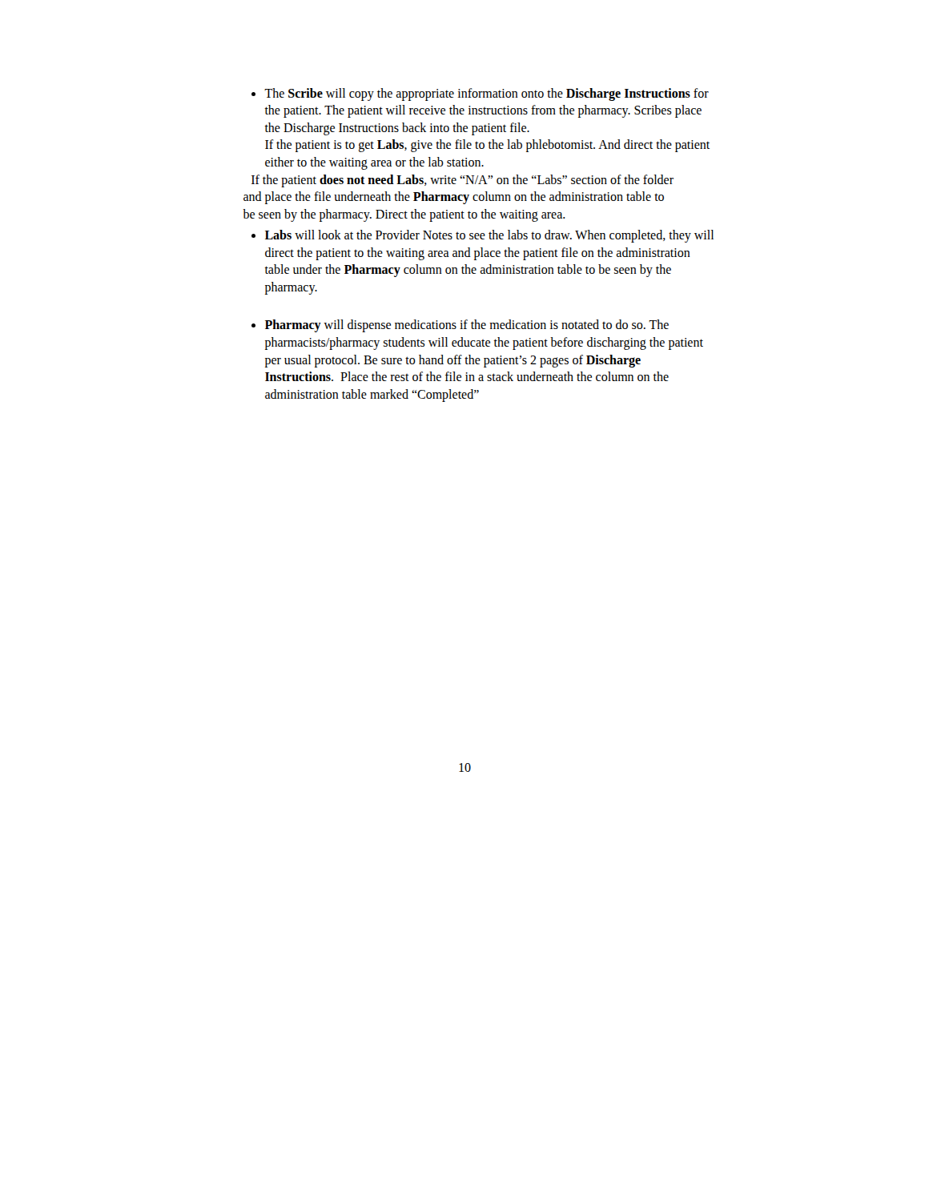The Scribe will copy the appropriate information onto the Discharge Instructions for the patient. The patient will receive the instructions from the pharmacy. Scribes place the Discharge Instructions back into the patient file.
If the patient is to get Labs, give the file to the lab phlebotomist. And direct the patient either to the waiting area or the lab station.
If the patient does not need Labs, write “N/A” on the “Labs” section of the folder
and place the file underneath the Pharmacy column on the administration table to
be seen by the pharmacy. Direct the patient to the waiting area.
Labs will look at the Provider Notes to see the labs to draw. When completed, they will direct the patient to the waiting area and place the patient file on the administration table under the Pharmacy column on the administration table to be seen by the pharmacy.
Pharmacy will dispense medications if the medication is notated to do so. The pharmacists/pharmacy students will educate the patient before discharging the patient per usual protocol. Be sure to hand off the patient’s 2 pages of Discharge Instructions. Place the rest of the file in a stack underneath the column on the administration table marked “Completed”
10